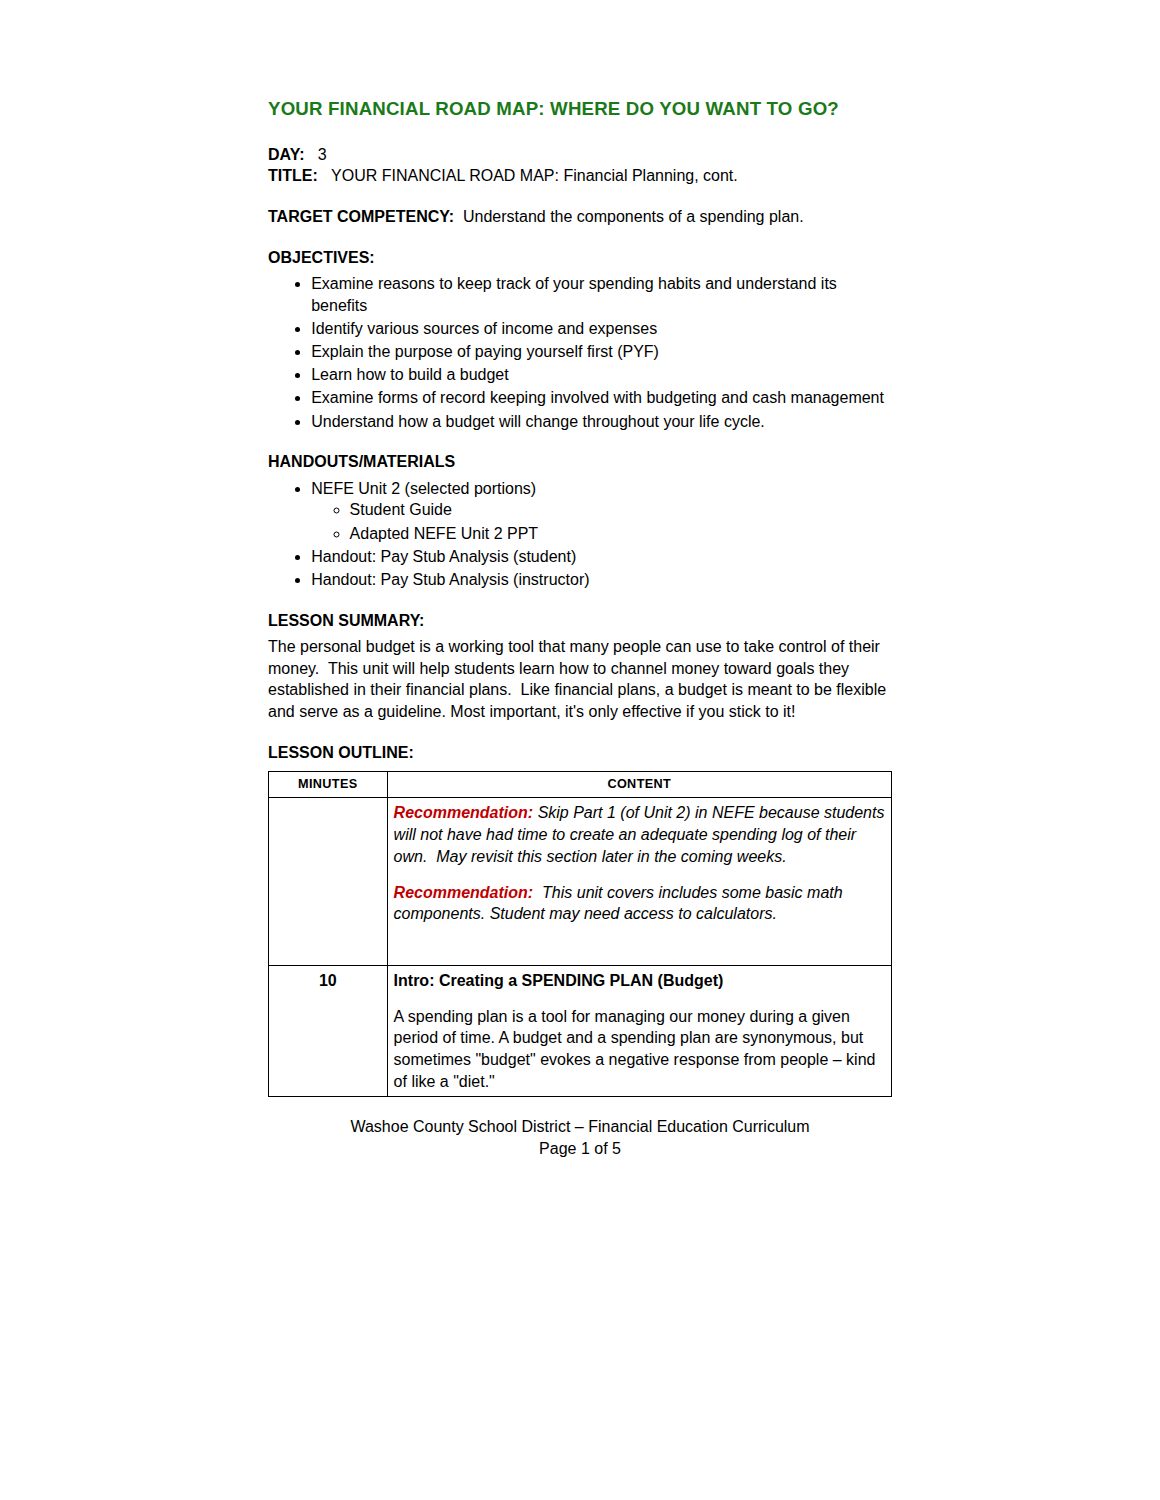YOUR FINANCIAL ROAD MAP: WHERE DO YOU WANT TO GO?
DAY: 3
TITLE: YOUR FINANCIAL ROAD MAP: Financial Planning, cont.
TARGET COMPETENCY: Understand the components of a spending plan.
OBJECTIVES:
Examine reasons to keep track of your spending habits and understand its benefits
Identify various sources of income and expenses
Explain the purpose of paying yourself first (PYF)
Learn how to build a budget
Examine forms of record keeping involved with budgeting and cash management
Understand how a budget will change throughout your life cycle.
HANDOUTS/MATERIALS
NEFE Unit 2 (selected portions)
Student Guide
Adapted NEFE Unit 2 PPT
Handout: Pay Stub Analysis (student)
Handout: Pay Stub Analysis (instructor)
LESSON SUMMARY:
The personal budget is a working tool that many people can use to take control of their money. This unit will help students learn how to channel money toward goals they established in their financial plans. Like financial plans, a budget is meant to be flexible and serve as a guideline. Most important, it's only effective if you stick to it!
LESSON OUTLINE:
| MINUTES | CONTENT |
| --- | --- |
| | Recommendation: Skip Part 1 (of Unit 2) in NEFE because students will not have had time to create an adequate spending log of their own. May revisit this section later in the coming weeks. Recommendation: This unit covers includes some basic math components. Student may need access to calculators. |
| 10 | Intro: Creating a SPENDING PLAN (Budget) A spending plan is a tool for managing our money during a given period of time. A budget and a spending plan are synonymous, but sometimes "budget" evokes a negative response from people – kind of like a "diet." |
Washoe County School District – Financial Education Curriculum
Page 1 of 5